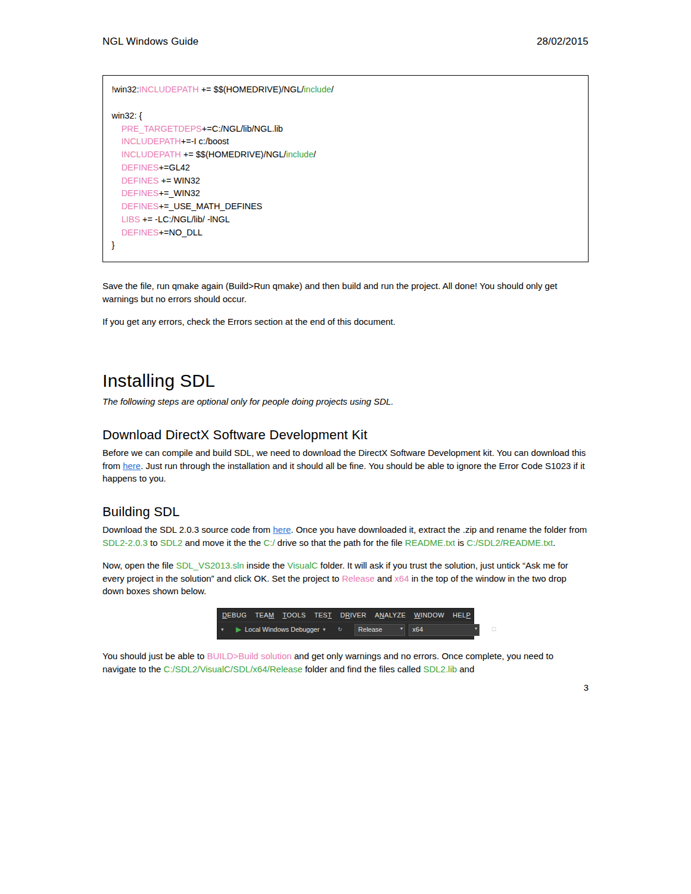NGL Windows Guide
28/02/2015
!win32:INCLUDEPATH += $$(HOMEDRIVE)/NGL/include/

win32: {
    PRE_TARGETDEPS+=C:/NGL/lib/NGL.lib
    INCLUDEPATH+=-I c:/boost
    INCLUDEPATH += $$(HOMEDRIVE)/NGL/include/
    DEFINES+=GL42
    DEFINES += WIN32
    DEFINES+=_WIN32
    DEFINES+=_USE_MATH_DEFINES
    LIBS += -LC:/NGL/lib/ -lNGL
    DEFINES+=NO_DLL
}
Save the file, run qmake again (Build>Run qmake) and then build and run the project. All done! You should only get warnings but no errors should occur.
If you get any errors, check the Errors section at the end of this document.
Installing SDL
The following steps are optional only for people doing projects using SDL.
Download DirectX Software Development Kit
Before we can compile and build SDL, we need to download the DirectX Software Development kit. You can download this from here. Just run through the installation and it should all be fine. You should be able to ignore the Error Code S1023 if it happens to you.
Building SDL
Download the SDL 2.0.3 source code from here. Once you have downloaded it, extract the .zip and rename the folder from SDL2-2.0.3 to SDL2 and move it the the C:/ drive so that the path for the file README.txt is C:/SDL2/README.txt.
Now, open the file SDL_VS2013.sln inside the VisualC folder. It will ask if you trust the solution, just untick “Ask me for every project in the solution” and click OK. Set the project to Release and x64 in the top of the window in the two drop down boxes shown below.
DEBUG TEAM TOOLS TEST DRIVER ANALYZE WINDOW HELP
▾ ▶ Local Windows Debugger ▾ ↻ Release x64 ☐
You should just be able to BUILD>Build solution and get only warnings and no errors. Once complete, you need to navigate to the C:/SDL2/VisualC/SDL/x64/Release folder and find the files called SDL2.lib and
3